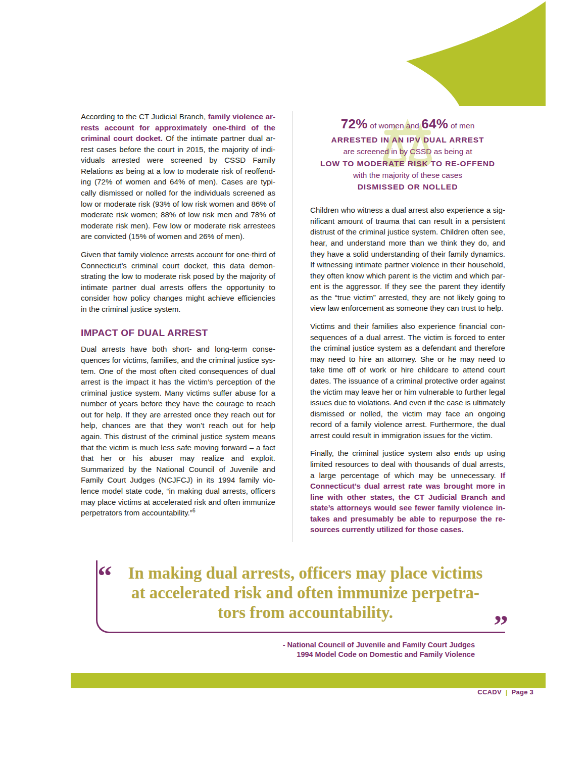According to the CT Judicial Branch, family violence arrests account for approximately one-third of the criminal court docket. Of the intimate partner dual arrest cases before the court in 2015, the majority of individuals arrested were screened by CSSD Family Relations as being at a low to moderate risk of reoffending (72% of women and 64% of men). Cases are typically dismissed or nolled for the individuals screened as low or moderate risk (93% of low risk women and 86% of moderate risk women; 88% of low risk men and 78% of moderate risk men). Few low or moderate risk arrestees are convicted (15% of women and 26% of men).
Given that family violence arrests account for one-third of Connecticut’s criminal court docket, this data demonstrating the low to moderate risk posed by the majority of intimate partner dual arrests offers the opportunity to consider how policy changes might achieve efficiencies in the criminal justice system.
Impact of Dual Arrest
Dual arrests have both short- and long-term consequences for victims, families, and the criminal justice system. One of the most often cited consequences of dual arrest is the impact it has the victim’s perception of the criminal justice system. Many victims suffer abuse for a number of years before they have the courage to reach out for help. If they are arrested once they reach out for help, chances are that they won’t reach out for help again. This distrust of the criminal justice system means that the victim is much less safe moving forward – a fact that her or his abuser may realize and exploit. Summarized by the National Council of Juvenile and Family Court Judges (NCJFCJ) in its 1994 family violence model state code, “in making dual arrests, officers may place victims at accelerated risk and often immunize perpetrators from accountability.”6
⚖
72% of women and 64% of men
Arrested in an IPV Dual Arrest
are screened in by CSSD as being at
Low to Moderate Risk to Re-offend
with the majority of these cases
Dismissed or Nolled
Children who witness a dual arrest also experience a significant amount of trauma that can result in a persistent distrust of the criminal justice system. Children often see, hear, and understand more than we think they do, and they have a solid understanding of their family dynamics. If witnessing intimate partner violence in their household, they often know which parent is the victim and which parent is the aggressor. If they see the parent they identify as the “true victim” arrested, they are not likely going to view law enforcement as someone they can trust to help.
Victims and their families also experience financial consequences of a dual arrest. The victim is forced to enter the criminal justice system as a defendant and therefore may need to hire an attorney. She or he may need to take time off of work or hire childcare to attend court dates. The issuance of a criminal protective order against the victim may leave her or him vulnerable to further legal issues due to violations. And even if the case is ultimately dismissed or nolled, the victim may face an ongoing record of a family violence arrest. Furthermore, the dual arrest could result in immigration issues for the victim.
Finally, the criminal justice system also ends up using limited resources to deal with thousands of dual arrests, a large percentage of which may be unnecessary. If Connecticut’s dual arrest rate was brought more in line with other states, the CT Judicial Branch and state’s attorneys would see fewer family violence intakes and presumably be able to repurpose the resources currently utilized for those cases.
“
In making dual arrests, officers may place victims at accelerated risk and often immunize perpetrators from accountability.
”
- National Council of Juvenile and Family Court Judges
1994 Model Code on Domestic and Family Violence
CCADV | Page 3